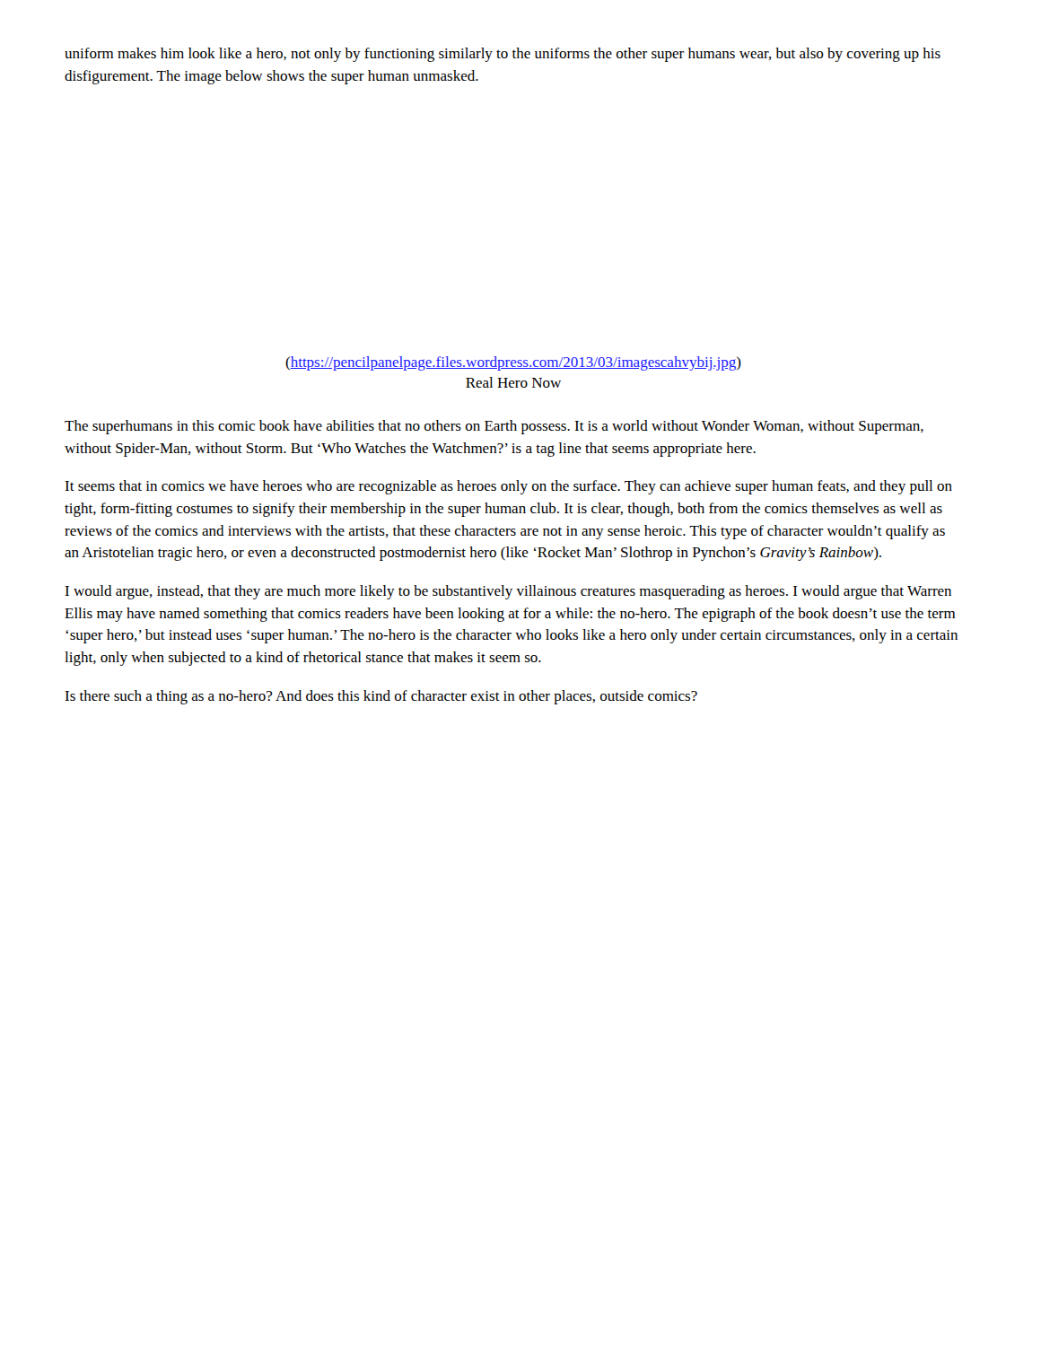uniform makes him look like a hero, not only by functioning similarly to the uniforms the other super humans wear, but also by covering up his disfigurement. The image below shows the super human unmasked.
(https://pencilpanelpage.files.wordpress.com/2013/03/imagescahvybij.jpg) Real Hero Now
The superhumans in this comic book have abilities that no others on Earth possess. It is a world without Wonder Woman, without Superman, without Spider-Man, without Storm. But ‘Who Watches the Watchmen?’ is a tag line that seems appropriate here.
It seems that in comics we have heroes who are recognizable as heroes only on the surface. They can achieve super human feats, and they pull on tight, form-fitting costumes to signify their membership in the super human club. It is clear, though, both from the comics themselves as well as reviews of the comics and interviews with the artists, that these characters are not in any sense heroic. This type of character wouldn’t qualify as an Aristotelian tragic hero, or even a deconstructed postmodernist hero (like ‘Rocket Man’ Slothrop in Pynchon’s Gravity’s Rainbow).
I would argue, instead, that they are much more likely to be substantively villainous creatures masquerading as heroes. I would argue that Warren Ellis may have named something that comics readers have been looking at for a while: the no-hero. The epigraph of the book doesn’t use the term ‘super hero,’ but instead uses ‘super human.’ The no-hero is the character who looks like a hero only under certain circumstances, only in a certain light, only when subjected to a kind of rhetorical stance that makes it seem so.
Is there such a thing as a no-hero? And does this kind of character exist in other places, outside comics?